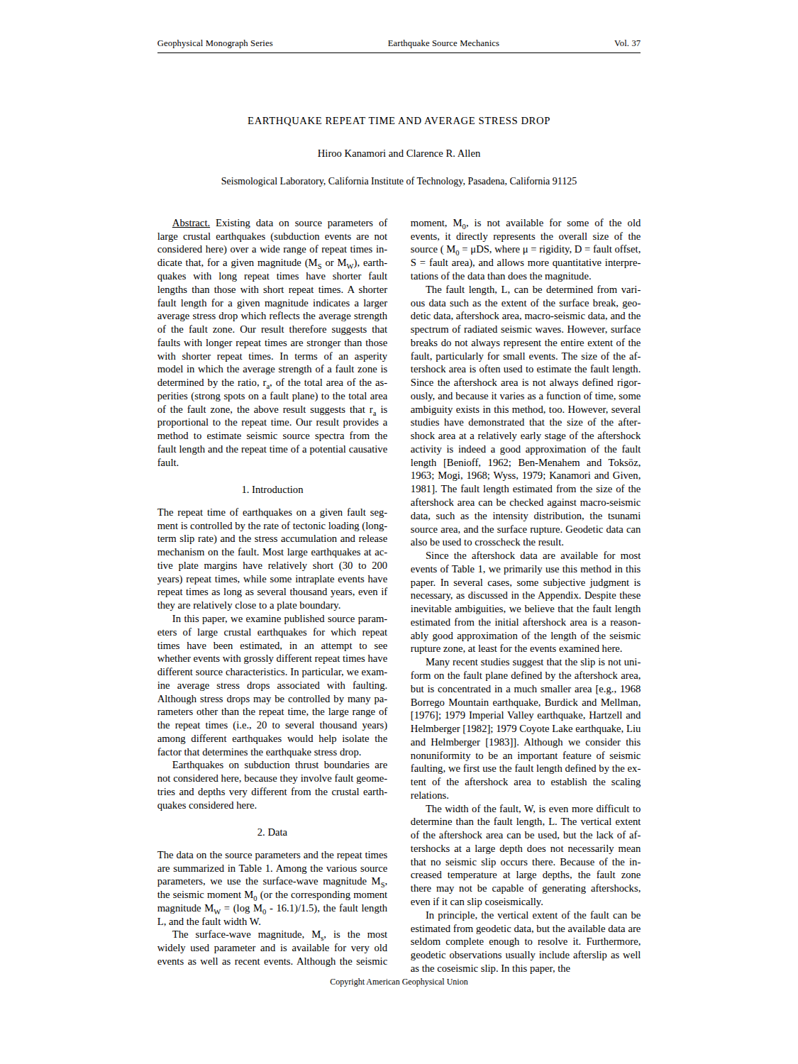Geophysical Monograph Series Earthquake Source Mechanics Vol. 37
Earthquake Repeat Time and Average Stress Drop
Hiroo Kanamori and Clarence R. Allen
Seismological Laboratory, California Institute of Technology, Pasadena, California 91125
Abstract. Existing data on source parameters of large crustal earthquakes (subduction events are not considered here) over a wide range of repeat times indicate that, for a given magnitude (MS or MW), earthquakes with long repeat times have shorter fault lengths than those with short repeat times. A shorter fault length for a given magnitude indicates a larger average stress drop which reflects the average strength of the fault zone. Our result therefore suggests that faults with longer repeat times are stronger than those with shorter repeat times. In terms of an asperity model in which the average strength of a fault zone is determined by the ratio, ra, of the total area of the asperities (strong spots on a fault plane) to the total area of the fault zone, the above result suggests that ra is proportional to the repeat time. Our result provides a method to estimate seismic source spectra from the fault length and the repeat time of a potential causative fault.
1. Introduction
The repeat time of earthquakes on a given fault segment is controlled by the rate of tectonic loading (long-term slip rate) and the stress accumulation and release mechanism on the fault. Most large earthquakes at active plate margins have relatively short (30 to 200 years) repeat times, while some intraplate events have repeat times as long as several thousand years, even if they are relatively close to a plate boundary.
In this paper, we examine published source parameters of large crustal earthquakes for which repeat times have been estimated, in an attempt to see whether events with grossly different repeat times have different source characteristics. In particular, we examine average stress drops associated with faulting. Although stress drops may be controlled by many parameters other than the repeat time, the large range of the repeat times (i.e., 20 to several thousand years) among different earthquakes would help isolate the factor that determines the earthquake stress drop.
Earthquakes on subduction thrust boundaries are not considered here, because they involve fault geometries and depths very different from the crustal earthquakes considered here.
2. Data
The data on the source parameters and the repeat times are summarized in Table 1. Among the various source parameters, we use the surface-wave magnitude MS, the seismic moment M0 (or the corresponding moment magnitude MW = (log M0 - 16.1)/1.5), the fault length L, and the fault width W.
The surface-wave magnitude, Ms, is the most widely used parameter and is available for very old events as well as recent events. Although the seismic moment, M0, is not available for some of the old events, it directly represents the overall size of the source ( M0 = μDS, where μ = rigidity, D = fault offset, S = fault area), and allows more quantitative interpretations of the data than does the magnitude.
The fault length, L, can be determined from various data such as the extent of the surface break, geodetic data, aftershock area, macro-seismic data, and the spectrum of radiated seismic waves. However, surface breaks do not always represent the entire extent of the fault, particularly for small events. The size of the aftershock area is often used to estimate the fault length. Since the aftershock area is not always defined rigorously, and because it varies as a function of time, some ambiguity exists in this method, too. However, several studies have demonstrated that the size of the aftershock area at a relatively early stage of the aftershock activity is indeed a good approximation of the fault length [Benioff, 1962; Ben-Menahem and Toksöz, 1963; Mogi, 1968; Wyss, 1979; Kanamori and Given, 1981]. The fault length estimated from the size of the aftershock area can be checked against macro-seismic data, such as the intensity distribution, the tsunami source area, and the surface rupture. Geodetic data can also be used to crosscheck the result.
Since the aftershock data are available for most events of Table 1, we primarily use this method in this paper. In several cases, some subjective judgment is necessary, as discussed in the Appendix. Despite these inevitable ambiguities, we believe that the fault length estimated from the initial aftershock area is a reasonably good approximation of the length of the seismic rupture zone, at least for the events examined here.
Many recent studies suggest that the slip is not uniform on the fault plane defined by the aftershock area, but is concentrated in a much smaller area [e.g., 1968 Borrego Mountain earthquake, Burdick and Mellman, [1976]; 1979 Imperial Valley earthquake, Hartzell and Helmberger [1982]; 1979 Coyote Lake earthquake, Liu and Helmberger [1983]]. Although we consider this nonuniformity to be an important feature of seismic faulting, we first use the fault length defined by the extent of the aftershock area to establish the scaling relations.
The width of the fault, W, is even more difficult to determine than the fault length, L. The vertical extent of the aftershock area can be used, but the lack of aftershocks at a large depth does not necessarily mean that no seismic slip occurs there. Because of the increased temperature at large depths, the fault zone there may not be capable of generating aftershocks, even if it can slip coseismically.
In principle, the vertical extent of the fault can be estimated from geodetic data, but the available data are seldom complete enough to resolve it. Furthermore, geodetic observations usually include afterslip as well as the coseismic slip. In this paper, the
Copyright American Geophysical Union